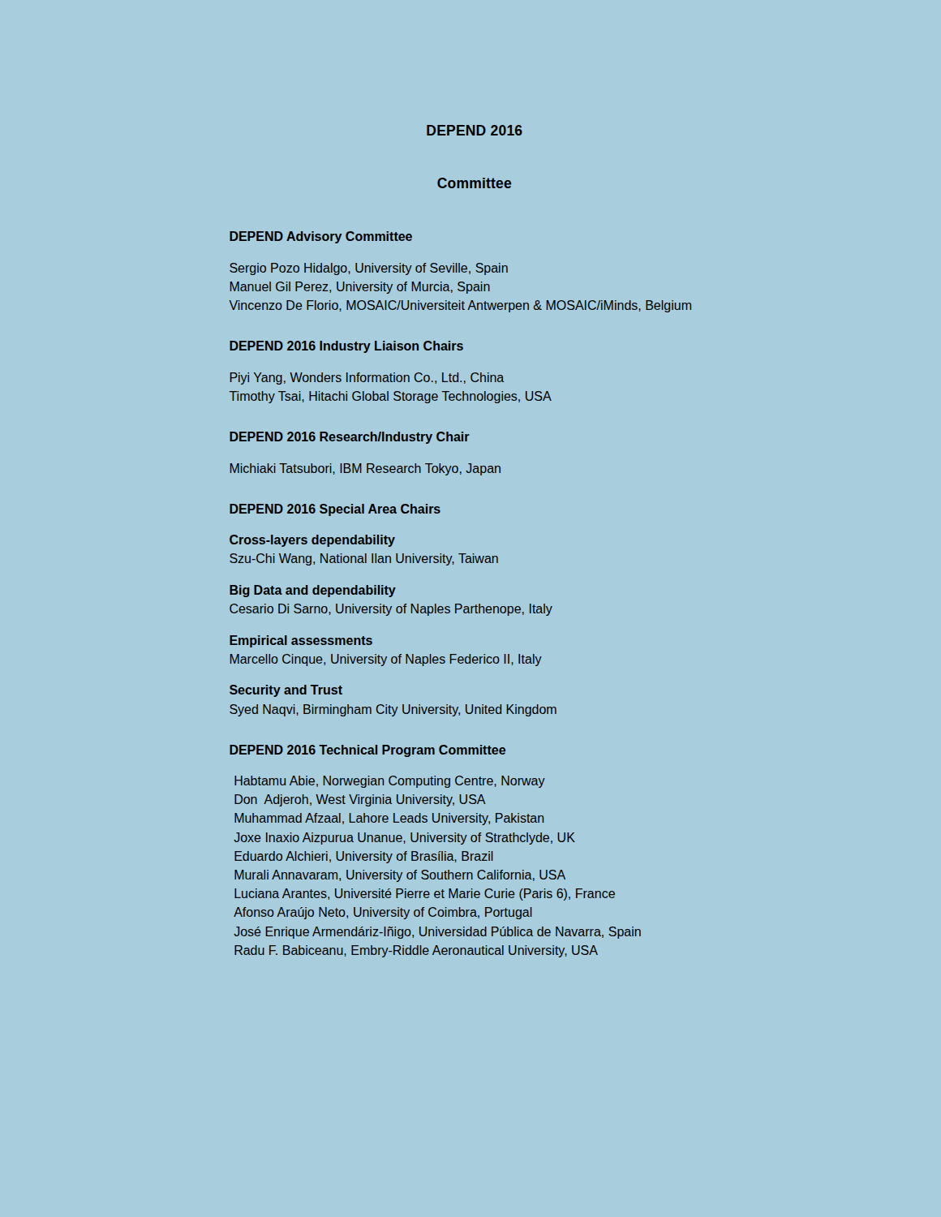DEPEND 2016
Committee
DEPEND Advisory Committee
Sergio Pozo Hidalgo, University of Seville, Spain
Manuel Gil Perez, University of Murcia, Spain
Vincenzo De Florio, MOSAIC/Universiteit Antwerpen & MOSAIC/iMinds, Belgium
DEPEND 2016 Industry Liaison Chairs
Piyi Yang, Wonders Information Co., Ltd., China
Timothy Tsai, Hitachi Global Storage Technologies, USA
DEPEND 2016 Research/Industry Chair
Michiaki Tatsubori, IBM Research Tokyo, Japan
DEPEND 2016 Special Area Chairs
Cross-layers dependability
Szu-Chi Wang, National Ilan University, Taiwan
Big Data and dependability
Cesario Di Sarno, University of Naples Parthenope, Italy
Empirical assessments
Marcello Cinque, University of Naples Federico II, Italy
Security and Trust
Syed Naqvi, Birmingham City University, United Kingdom
DEPEND 2016 Technical Program Committee
Habtamu Abie, Norwegian Computing Centre, Norway
Don Adjeroh, West Virginia University, USA
Muhammad Afzaal, Lahore Leads University, Pakistan
Joxe Inaxio Aizpurua Unanue, University of Strathclyde, UK
Eduardo Alchieri, University of Brasília, Brazil
Murali Annavaram, University of Southern California, USA
Luciana Arantes, Université Pierre et Marie Curie (Paris 6), France
Afonso Araújo Neto, University of Coimbra, Portugal
José Enrique Armendáriz-Iñigo, Universidad Pública de Navarra, Spain
Radu F. Babiceanu, Embry-Riddle Aeronautical University, USA